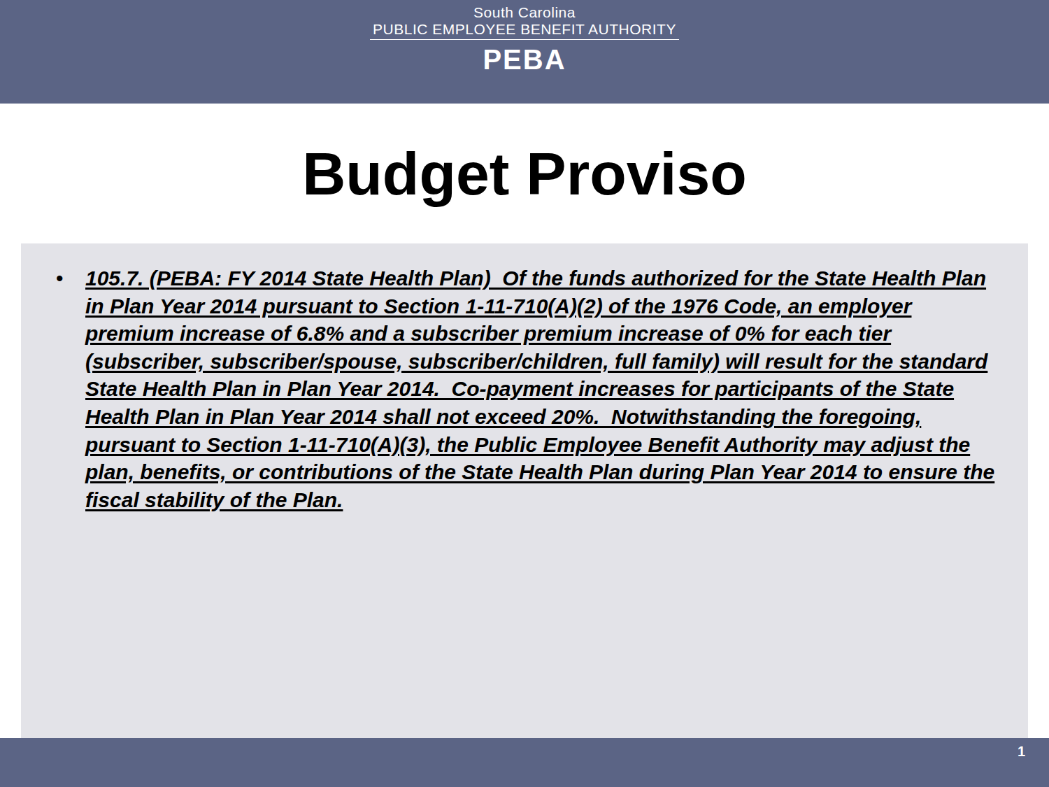South Carolina
PUBLIC EMPLOYEE BENEFIT AUTHORITY
PEBA
Budget Proviso
105.7. (PEBA: FY 2014 State Health Plan) Of the funds authorized for the State Health Plan in Plan Year 2014 pursuant to Section 1-11-710(A)(2) of the 1976 Code, an employer premium increase of 6.8% and a subscriber premium increase of 0% for each tier (subscriber, subscriber/spouse, subscriber/children, full family) will result for the standard State Health Plan in Plan Year 2014. Co-payment increases for participants of the State Health Plan in Plan Year 2014 shall not exceed 20%. Notwithstanding the foregoing, pursuant to Section 1-11-710(A)(3), the Public Employee Benefit Authority may adjust the plan, benefits, or contributions of the State Health Plan during Plan Year 2014 to ensure the fiscal stability of the Plan.
1